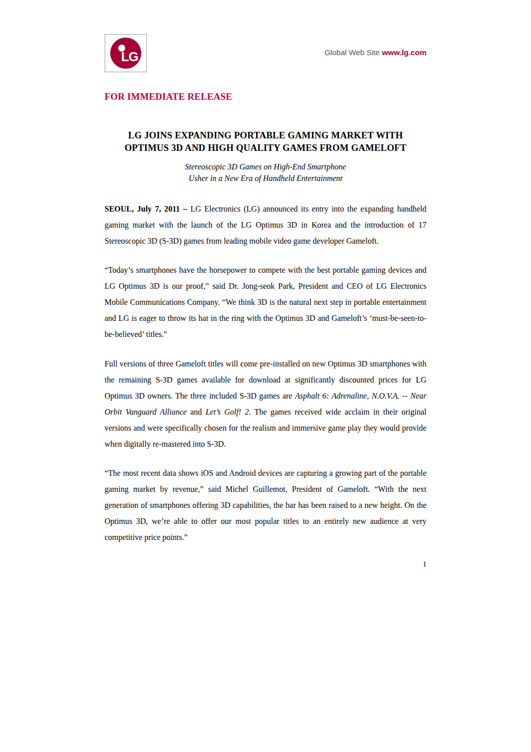LG
Global Web Site www.lg.com
FOR IMMEDIATE RELEASE
LG JOINS EXPANDING PORTABLE GAMING MARKET WITH
OPTIMUS 3D AND HIGH QUALITY GAMES FROM GAMELOFT
Stereoscopic 3D Games on High-End Smartphone
Usher in a New Era of Handheld Entertainment
SEOUL, July 7, 2011 – LG Electronics (LG) announced its entry into the expanding handheld gaming market with the launch of the LG Optimus 3D in Korea and the introduction of 17 Stereoscopic 3D (S-3D) games from leading mobile video game developer Gameloft.
“Today’s smartphones have the horsepower to compete with the best portable gaming devices and LG Optimus 3D is our proof,” said Dr. Jong-seok Park, President and CEO of LG Electronics Mobile Communications Company. “We think 3D is the natural next step in portable entertainment and LG is eager to throw its hat in the ring with the Optimus 3D and Gameloft’s ‘must-be-seen-to-be-believed’ titles.”
Full versions of three Gameloft titles will come pre-installed on new Optimus 3D smartphones with the remaining S-3D games available for download at significantly discounted prices for LG Optimus 3D owners. The three included S-3D games are Asphalt 6: Adrenaline, N.O.V.A. -- Near Orbit Vanguard Alliance and Let’s Golf! 2. The games received wide acclaim in their original versions and were specifically chosen for the realism and immersive game play they would provide when digitally re-mastered into S-3D.
“The most recent data shows iOS and Android devices are capturing a growing part of the portable gaming market by revenue,” said Michel Guillemot, President of Gameloft. “With the next generation of smartphones offering 3D capabilities, the bar has been raised to a new height. On the Optimus 3D, we’re able to offer our most popular titles to an entirely new audience at very competitive price points.”
1